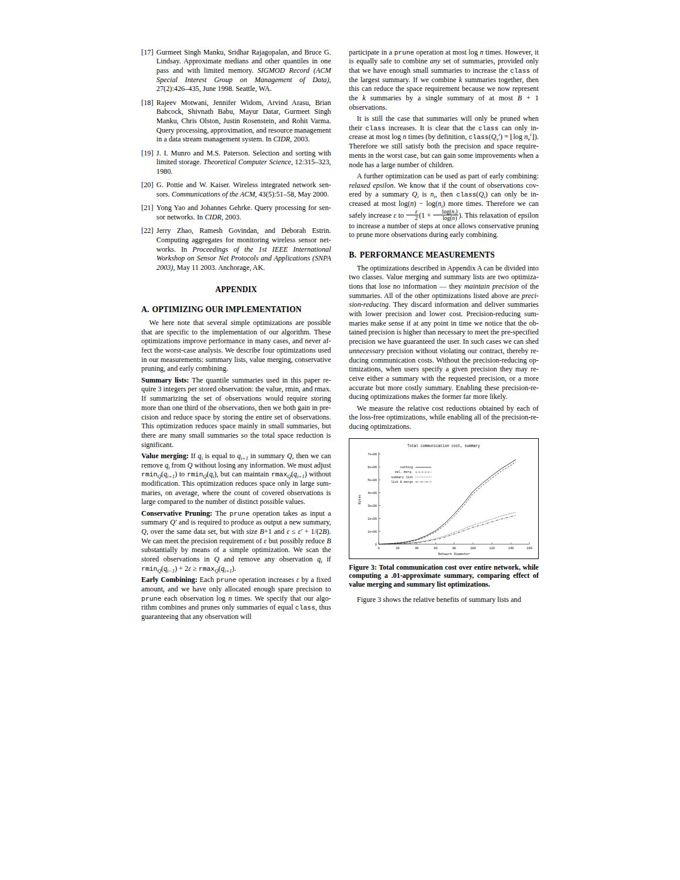[17] Gurmeet Singh Manku, Sridhar Rajagopalan, and Bruce G. Lindsay. Approximate medians and other quantiles in one pass and with limited memory. SIGMOD Record (ACM Special Interest Group on Management of Data), 27(2):426–435, June 1998. Seattle, WA.
[18] Rajeev Motwani, Jennifer Widom, Arvind Arasu, Brian Babcock, Shivnath Babu, Mayur Datar, Gurmeet Singh Manku, Chris Olston, Justin Rosenstein, and Rohit Varma. Query processing, approximation, and resource management in a data stream management system. In CIDR, 2003.
[19] J. I. Munro and M.S. Paterson. Selection and sorting with limited storage. Theoretical Computer Science, 12:315–323, 1980.
[20] G. Pottie and W. Kaiser. Wireless integrated network sensors. Communications of the ACM, 43(5):51–58, May 2000.
[21] Yong Yao and Johannes Gehrke. Query processing for sensor networks. In CIDR, 2003.
[22] Jerry Zhao, Ramesh Govindan, and Deborah Estrin. Computing aggregates for monitoring wireless sensor networks. In Proceedings of the 1st IEEE International Workshop on Sensor Net Protocols and Applications (SNPA 2003), May 11 2003. Anchorage, AK.
APPENDIX
A. OPTIMIZING OUR IMPLEMENTATION
We here note that several simple optimizations are possible that are specific to the implementation of our algorithm. These optimizations improve performance in many cases, and never affect the worst-case analysis. We describe four optimizations used in our measurements: summary lists, value merging, conservative pruning, and early combining.
Summary lists: The quantile summaries used in this paper require 3 integers per stored observation: the value, rmin, and rmax. If summarizing the set of observations would require storing more than one third of the observations, then we both gain in precision and reduce space by storing the entire set of observations. This optimization reduces space mainly in small summaries, but there are many small summaries so the total space reduction is significant.
Value merging: If qi is equal to qi+1 in summary Q, then we can remove qi from Q without losing any information. We must adjust rminQ(qi+1) to rminQ(qi), but can maintain rmaxQ(qi+1) without modification. This optimization reduces space only in large summaries, on average, where the count of covered observations is large compared to the number of distinct possible values.
Conservative Pruning: The prune operation takes as input a summary Q′ and is required to produce as output a new summary, Q, over the same data set, but with size B+1 and ε ≤ ε′ + 1/(2B). We can meet the precision requirement of ε but possibly reduce B substantially by means of a simple optimization. We scan the stored observations in Q and remove any observation qi if rminQ(qi−1) + 2ε ≥ rmaxQ(qi+1).
Early Combining: Each prune operation increases ε by a fixed amount, and we have only allocated enough spare precision to prune each observation log n times. We specify that our algorithm combines and prunes only summaries of equal class, thus guaranteeing that any observation will
participate in a prune operation at most log n times. However, it is equally safe to combine any set of summaries, provided only that we have enough small summaries to increase the class of the largest summary. If we combine k summaries together, then this can reduce the space requirement because we now represent the k summaries by a single summary of at most B + 1 observations.
It is still the case that summaries will only be pruned when their class increases. It is clear that the class can only increase at most log n times (by definition, class(Qvi) = ⌊log nvi⌋). Therefore we still satisfy both the precision and space requirements in the worst case, but can gain some improvements when a node has a large number of children.
A further optimization can be used as part of early combining: relaxed epsilon. We know that if the count of observations covered by a summary Qi is ni, then class(Qi) can only be increased at most log(n) − log(ni) more times. Therefore we can safely increase ε to ε 2(1 + log(ni) log(n)). This relaxation of epsilon to increase a number of steps at once allows conservative pruning to prune more observations during early combining.
B. PERFORMANCE MEASUREMENTS
The optimizations described in Appendix A can be divided into two classes. Value merging and summary lists are two optimizations that lose no information — they maintain precision of the summaries. All of the other optimizations listed above are precision-reducing. They discard information and deliver summaries with lower precision and lower cost. Precision-reducing summaries make sense if at any point in time we notice that the obtained precision is higher than necessary to meet the pre-specified precision we have guaranteed the user. In such cases we can shed unnecessary precision without violating our contract, thereby reducing communication costs. Without the precision-reducing optimizations, when users specify a given precision they may receive either a summary with the requested precision, or a more accurate but more costly summary. Enabling these precision-reducing optimizations makes the former far more likely.
We measure the relative cost reductions obtained by each of the loss-free optimizations, while enabling all of the precision-reducing optimizations.
Total communication cost, summary 0 1e+06 2e+06 3e+06 4e+06 5e+06 6e+06 7e+06 Bytes 0 20 40 60 80 100 120 140 160 Network Diameter nothing val. merg. summary list list & merge
Figure 3: Total communication cost over entire network, while computing a .01-approximate summary, comparing effect of value merging and summary list optimizations.
Figure 3 shows the relative benefits of summary lists and